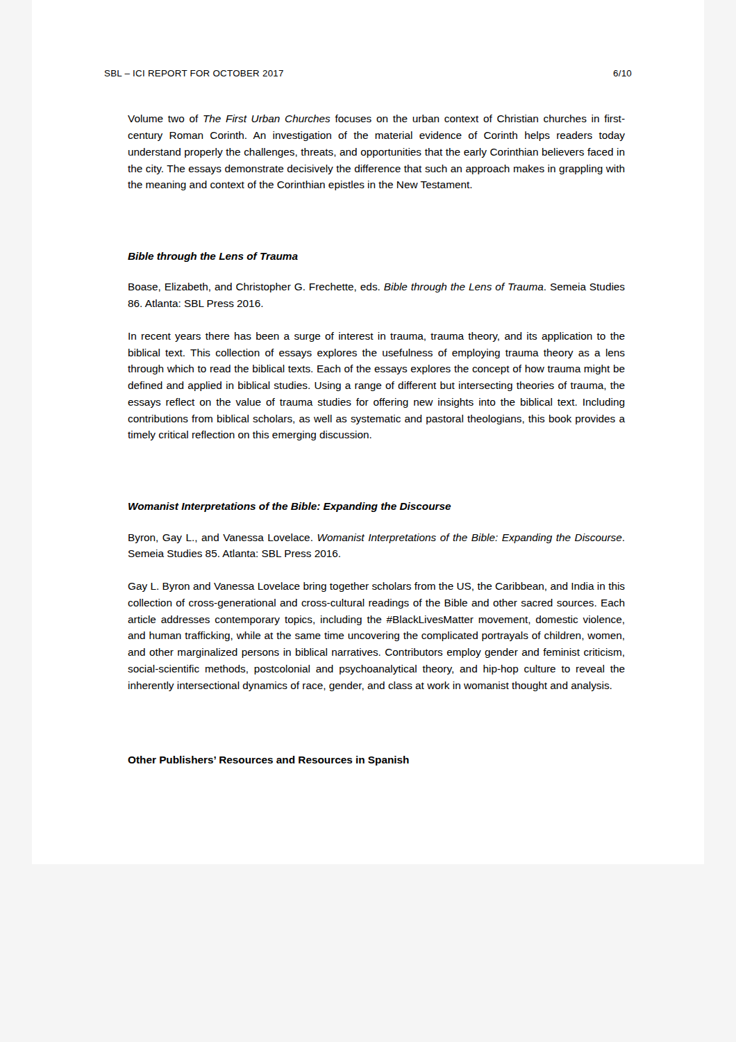SBL – ICI REPORT FOR OCTOBER 2017 6/10
Volume two of The First Urban Churches focuses on the urban context of Christian churches in first-century Roman Corinth. An investigation of the material evidence of Corinth helps readers today understand properly the challenges, threats, and opportunities that the early Corinthian believers faced in the city. The essays demonstrate decisively the difference that such an approach makes in grappling with the meaning and context of the Corinthian epistles in the New Testament.
Bible through the Lens of Trauma
Boase, Elizabeth, and Christopher G. Frechette, eds. Bible through the Lens of Trauma. Semeia Studies 86. Atlanta: SBL Press 2016.
In recent years there has been a surge of interest in trauma, trauma theory, and its application to the biblical text. This collection of essays explores the usefulness of employing trauma theory as a lens through which to read the biblical texts. Each of the essays explores the concept of how trauma might be defined and applied in biblical studies. Using a range of different but intersecting theories of trauma, the essays reflect on the value of trauma studies for offering new insights into the biblical text. Including contributions from biblical scholars, as well as systematic and pastoral theologians, this book provides a timely critical reflection on this emerging discussion.
Womanist Interpretations of the Bible: Expanding the Discourse
Byron, Gay L., and Vanessa Lovelace. Womanist Interpretations of the Bible: Expanding the Discourse. Semeia Studies 85. Atlanta: SBL Press 2016.
Gay L. Byron and Vanessa Lovelace bring together scholars from the US, the Caribbean, and India in this collection of cross-generational and cross-cultural readings of the Bible and other sacred sources. Each article addresses contemporary topics, including the #BlackLivesMatter movement, domestic violence, and human trafficking, while at the same time uncovering the complicated portrayals of children, women, and other marginalized persons in biblical narratives. Contributors employ gender and feminist criticism, social-scientific methods, postcolonial and psychoanalytical theory, and hip-hop culture to reveal the inherently intersectional dynamics of race, gender, and class at work in womanist thought and analysis.
Other Publishers’ Resources and Resources in Spanish